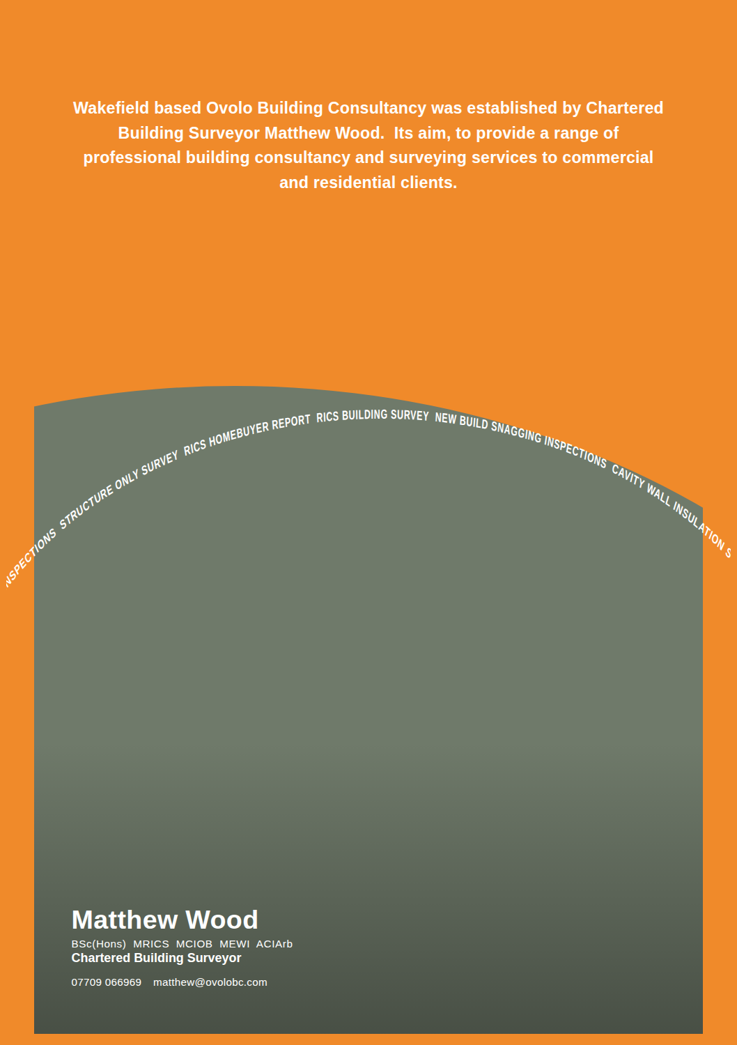Wakefield based Ovolo Building Consultancy was established by Chartered Building Surveyor Matthew Wood. Its aim, to provide a range of professional building consultancy and surveying services to commercial and residential clients.
Services: Thermal imaging inspections, Structure only survey, RICS HomeBuyer Report, RICS Building Survey, New build snagging inspections, Cavity wall insulation surveys, Independent damp & condensation inspections, Single defect THERMAL IMAGING INSPECTIONS STRUCTURE ONLY SURVEY RICS HOMEBUYER REPORT RICS BUILDING SURVEY NEW BUILD SNAGGING INSPECTIONS CAVITY WALL INSULATION SURVEYS INDEPENDENT DAMP & CONDENSATOIN INSPECTIONS SINGLE DEFECT
Matthew Wood
BSc(Hons) MRICS MCIOB MEWI ACIArb
Chartered Building Surveyor
07709 066969 matthew@ovolobc.com